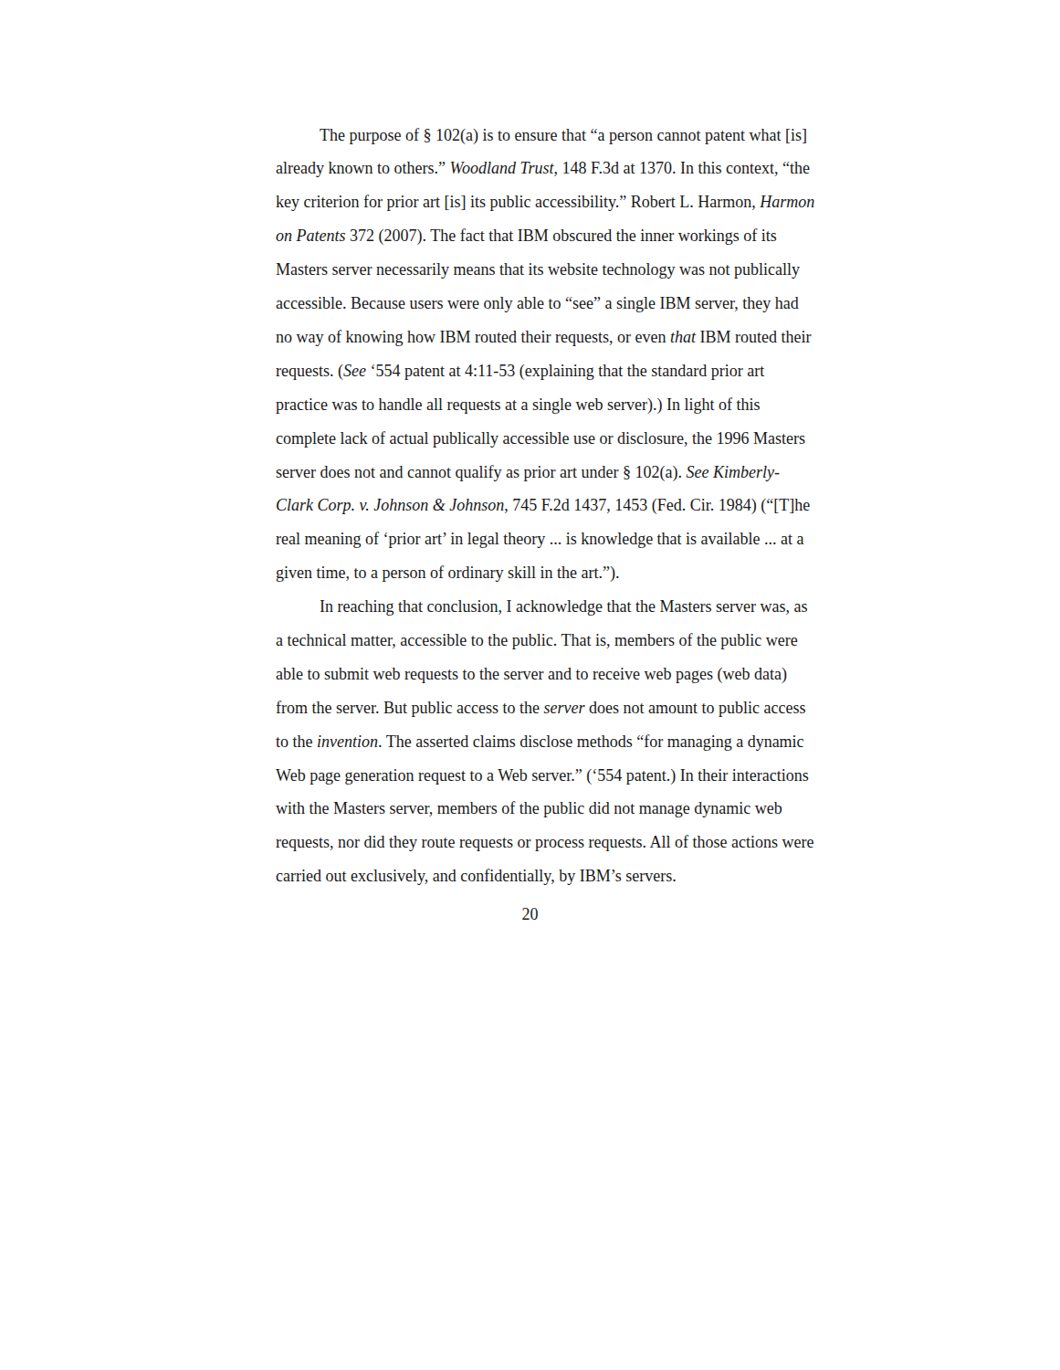The purpose of § 102(a) is to ensure that “a person cannot patent what [is] already known to others.” Woodland Trust, 148 F.3d at 1370. In this context, “the key criterion for prior art [is] its public accessibility.” Robert L. Harmon, Harmon on Patents 372 (2007). The fact that IBM obscured the inner workings of its Masters server necessarily means that its website technology was not publically accessible. Because users were only able to “see” a single IBM server, they had no way of knowing how IBM routed their requests, or even that IBM routed their requests. (See ‘554 patent at 4:11-53 (explaining that the standard prior art practice was to handle all requests at a single web server).) In light of this complete lack of actual publically accessible use or disclosure, the 1996 Masters server does not and cannot qualify as prior art under § 102(a). See Kimberly-Clark Corp. v. Johnson & Johnson, 745 F.2d 1437, 1453 (Fed. Cir. 1984) (“[T]he real meaning of ‘prior art’ in legal theory ... is knowledge that is available ... at a given time, to a person of ordinary skill in the art.”).
In reaching that conclusion, I acknowledge that the Masters server was, as a technical matter, accessible to the public. That is, members of the public were able to submit web requests to the server and to receive web pages (web data) from the server. But public access to the server does not amount to public access to the invention. The asserted claims disclose methods “for managing a dynamic Web page generation request to a Web server.” (‘554 patent.) In their interactions with the Masters server, members of the public did not manage dynamic web requests, nor did they route requests or process requests. All of those actions were carried out exclusively, and confidentially, by IBM’s servers.
20